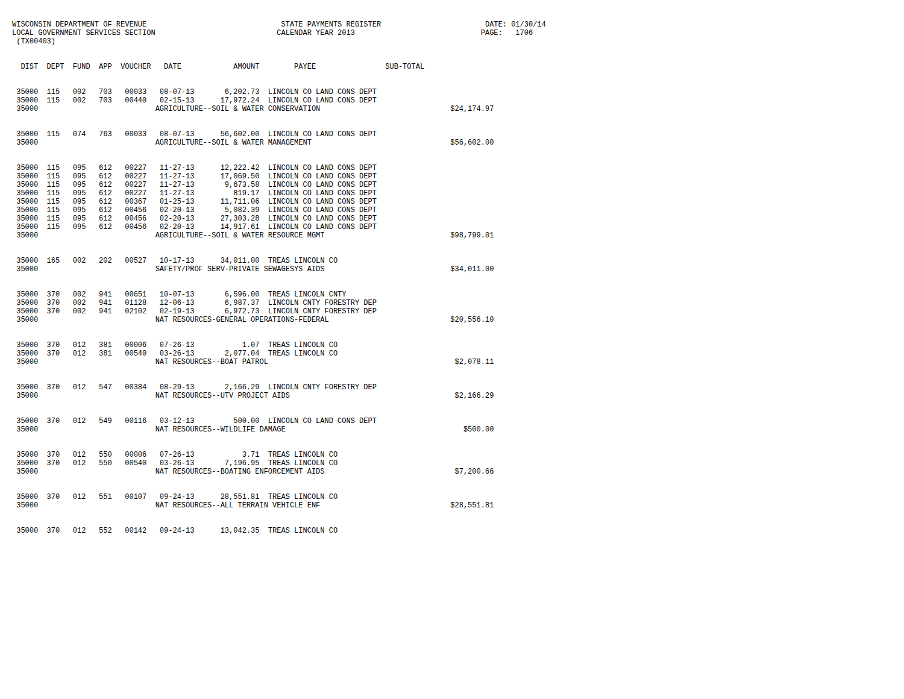WISCONSIN DEPARTMENT OF REVENUE STATE PAYMENTS REGISTER DATE: 01/30/14 LOCAL GOVERNMENT SERVICES SECTION CALENDAR YEAR 2013 PAGE: 1706 (TX00403) DIST DEPT FUND APP VOUCHER DATE AMOUNT PAYEE SUB-TOTAL 35000 115 002 703 00033 08-07-13 6,202.73 LINCOLN CO LAND CONS DEPT 35000 115 002 703 00440 02-15-13 17,972.24 LINCOLN CO LAND CONS DEPT 35000 AGRICULTURE--SOIL & WATER CONSERVATION $24,174.97 35000 115 074 763 00033 08-07-13 56,602.00 LINCOLN CO LAND CONS DEPT 35000 AGRICULTURE--SOIL & WATER MANAGEMENT $56,602.00 35000 115 095 612 00227 11-27-13 12,222.42 LINCOLN CO LAND CONS DEPT 35000 115 095 612 00227 11-27-13 17,069.50 LINCOLN CO LAND CONS DEPT 35000 115 095 612 00227 11-27-13 9,673.58 LINCOLN CO LAND CONS DEPT 35000 115 095 612 00227 11-27-13 819.17 LINCOLN CO LAND CONS DEPT 35000 115 095 612 00367 01-25-13 11,711.06 LINCOLN CO LAND CONS DEPT 35000 115 095 612 00456 02-20-13 5,082.39 LINCOLN CO LAND CONS DEPT 35000 115 095 612 00456 02-20-13 27,303.28 LINCOLN CO LAND CONS DEPT 35000 115 095 612 00456 02-20-13 14,917.61 LINCOLN CO LAND CONS DEPT 35000 AGRICULTURE--SOIL & WATER RESOURCE MGMT $98,799.01 35000 165 002 202 00527 10-17-13 34,011.00 TREAS LINCOLN CO 35000 SAFETY/PROF SERV-PRIVATE SEWAGESYS AIDS $34,011.00 35000 370 002 941 00651 10-07-13 6,596.00 TREAS LINCOLN CNTY 35000 370 002 941 01128 12-06-13 6,987.37 LINCOLN CNTY FORESTRY DEP 35000 370 002 941 02102 02-19-13 6,972.73 LINCOLN CNTY FORESTRY DEP 35000 NAT RESOURCES-GENERAL OPERATIONS-FEDERAL $20,556.10 35000 370 012 381 00006 07-26-13 1.07 TREAS LINCOLN CO 35000 370 012 381 00540 03-26-13 2,077.04 TREAS LINCOLN CO 35000 NAT RESOURCES--BOAT PATROL $2,078.11 35000 370 012 547 00384 08-29-13 2,166.29 LINCOLN CNTY FORESTRY DEP 35000 NAT RESOURCES--UTV PROJECT AIDS $2,166.29 35000 370 012 549 00116 03-12-13 500.00 LINCOLN CO LAND CONS DEPT 35000 NAT RESOURCES--WILDLIFE DAMAGE $500.00 35000 370 012 550 00006 07-26-13 3.71 TREAS LINCOLN CO 35000 370 012 550 00540 03-26-13 7,196.95 TREAS LINCOLN CO 35000 NAT RESOURCES--BOATING ENFORCEMENT AIDS $7,200.66 35000 370 012 551 00107 09-24-13 28,551.81 TREAS LINCOLN CO 35000 NAT RESOURCES--ALL TERRAIN VEHICLE ENF $28,551.81 35000 370 012 552 00142 09-24-13 13,042.35 TREAS LINCOLN CO